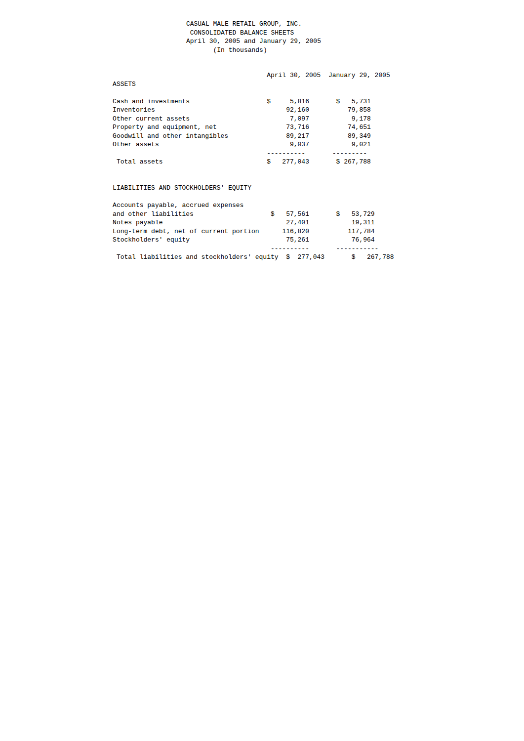CASUAL MALE RETAIL GROUP, INC.
 CONSOLIDATED BALANCE SHEETS
April 30, 2005 and January 29, 2005
       (In thousands)
                                        April 30, 2005  January 29, 2005
ASSETS

Cash and investments                    $     5,816       $   5,731
Inventories                                  92,160          79,858
Other current assets                          7,097           9,178
Property and equipment, net                  73,716          74,651
Goodwill and other intangibles               89,217          89,349
Other assets                                  9,037           9,021
                                        ----------       ---------
 Total assets                           $   277,043       $ 267,788


LIABILITIES AND STOCKHOLDERS' EQUITY

Accounts payable, accrued expenses
and other liabilities                    $   57,561       $   53,729
Notes payable                                27,401           19,311
Long-term debt, net of current portion      116,820          117,784
Stockholders' equity                         75,261           76,964
                                         ----------       -----------
 Total liabilities and stockholders' equity  $  277,043       $   267,788